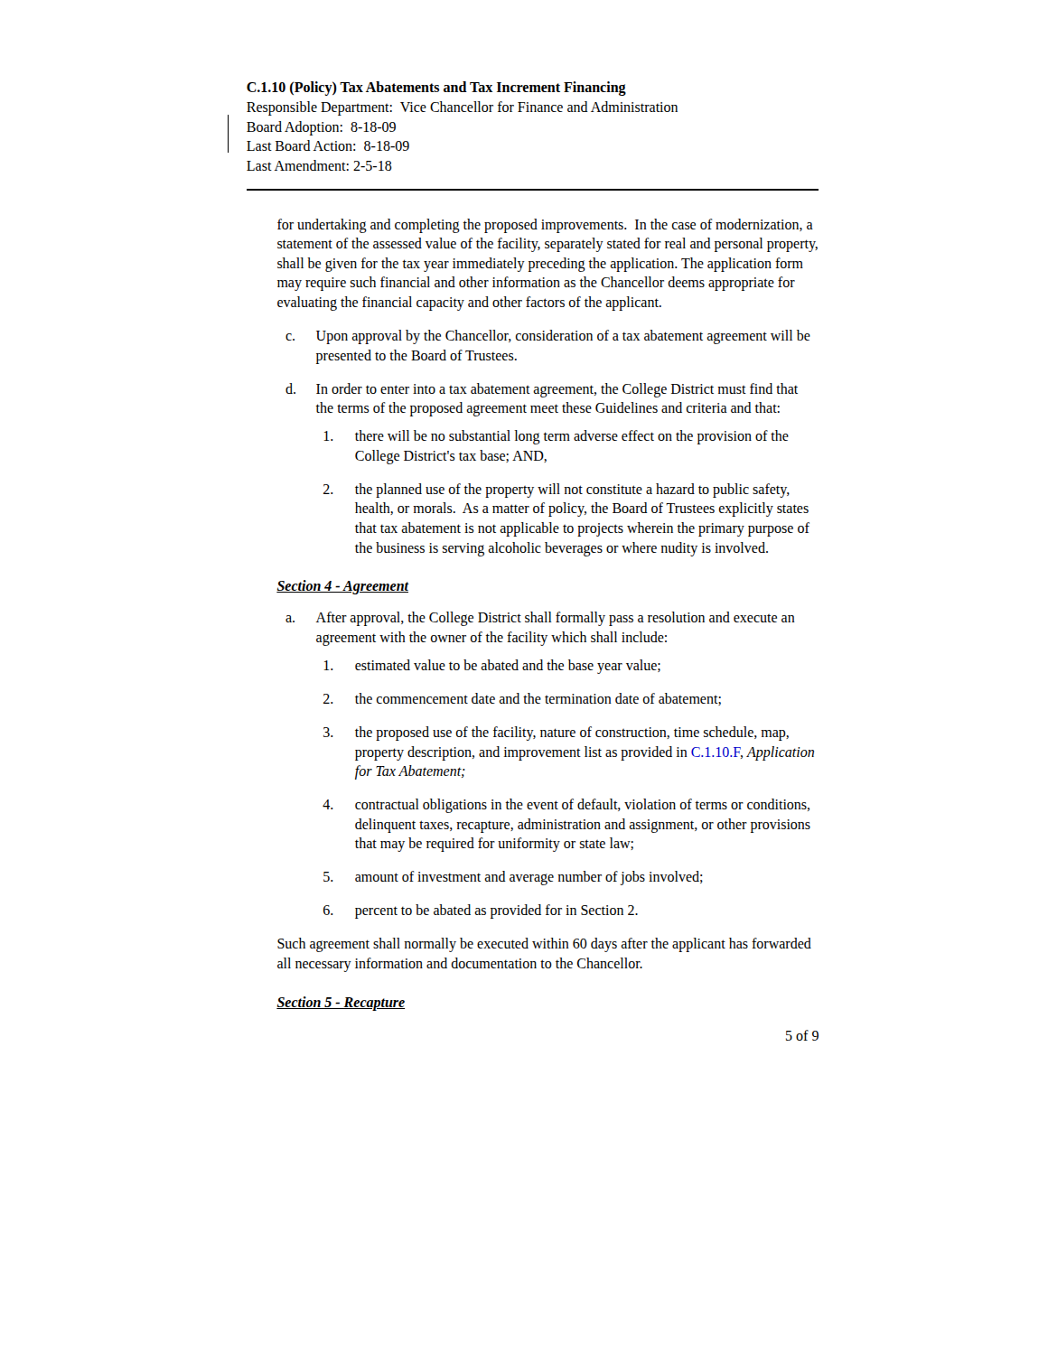C.1.10 (Policy) Tax Abatements and Tax Increment Financing
Responsible Department: Vice Chancellor for Finance and Administration
Board Adoption: 8-18-09
Last Board Action: 8-18-09
Last Amendment: 2-5-18
for undertaking and completing the proposed improvements. In the case of modernization, a statement of the assessed value of the facility, separately stated for real and personal property, shall be given for the tax year immediately preceding the application. The application form may require such financial and other information as the Chancellor deems appropriate for evaluating the financial capacity and other factors of the applicant.
c. Upon approval by the Chancellor, consideration of a tax abatement agreement will be presented to the Board of Trustees.
d. In order to enter into a tax abatement agreement, the College District must find that the terms of the proposed agreement meet these Guidelines and criteria and that:
1. there will be no substantial long term adverse effect on the provision of the College District's tax base; AND,
2. the planned use of the property will not constitute a hazard to public safety, health, or morals. As a matter of policy, the Board of Trustees explicitly states that tax abatement is not applicable to projects wherein the primary purpose of the business is serving alcoholic beverages or where nudity is involved.
Section 4 - Agreement
a. After approval, the College District shall formally pass a resolution and execute an agreement with the owner of the facility which shall include:
1. estimated value to be abated and the base year value;
2. the commencement date and the termination date of abatement;
3. the proposed use of the facility, nature of construction, time schedule, map, property description, and improvement list as provided in C.1.10.F, Application for Tax Abatement;
4. contractual obligations in the event of default, violation of terms or conditions, delinquent taxes, recapture, administration and assignment, or other provisions that may be required for uniformity or state law;
5. amount of investment and average number of jobs involved;
6. percent to be abated as provided for in Section 2.
Such agreement shall normally be executed within 60 days after the applicant has forwarded all necessary information and documentation to the Chancellor.
Section 5 - Recapture
5 of 9